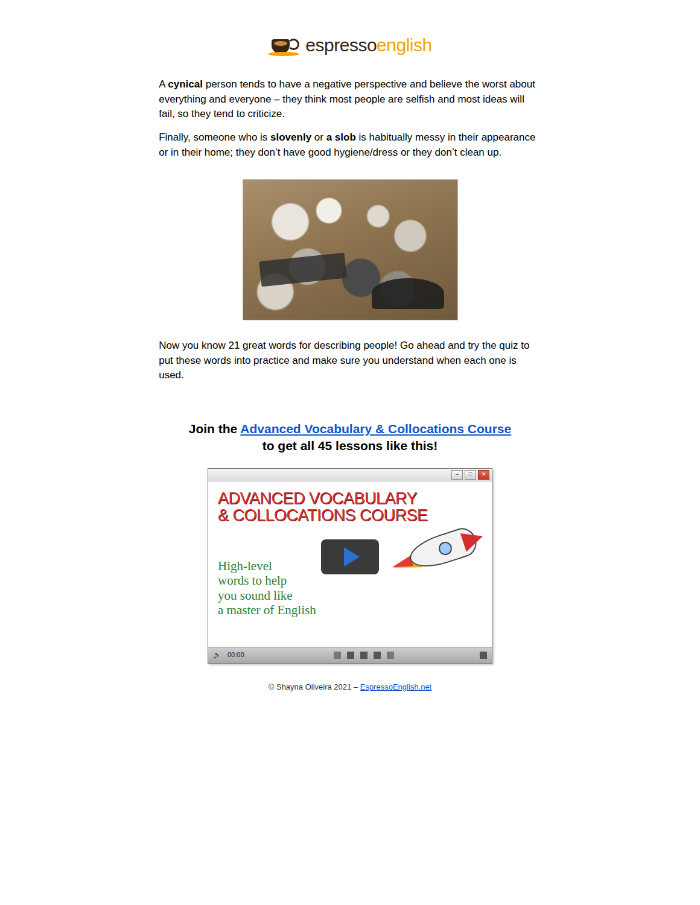espresso english
A cynical person tends to have a negative perspective and believe the worst about everything and everyone – they think most people are selfish and most ideas will fail, so they tend to criticize.
Finally, someone who is slovenly or a slob is habitually messy in their appearance or in their home; they don’t have good hygiene/dress or they don’t clean up.
Now you know 21 great words for describing people! Go ahead and try the quiz to put these words into practice and make sure you understand when each one is used.
Join the Advanced Vocabulary & Collocations Course
to get all 45 lessons like this!
–
□
✕
ADVANCED VOCABULARY
& COLLOCATIONS COURSE
High-level
words to help
you sound like
a master of English
🔊 00:00
© Shayna Oliveira 2021 – EspressoEnglish.net